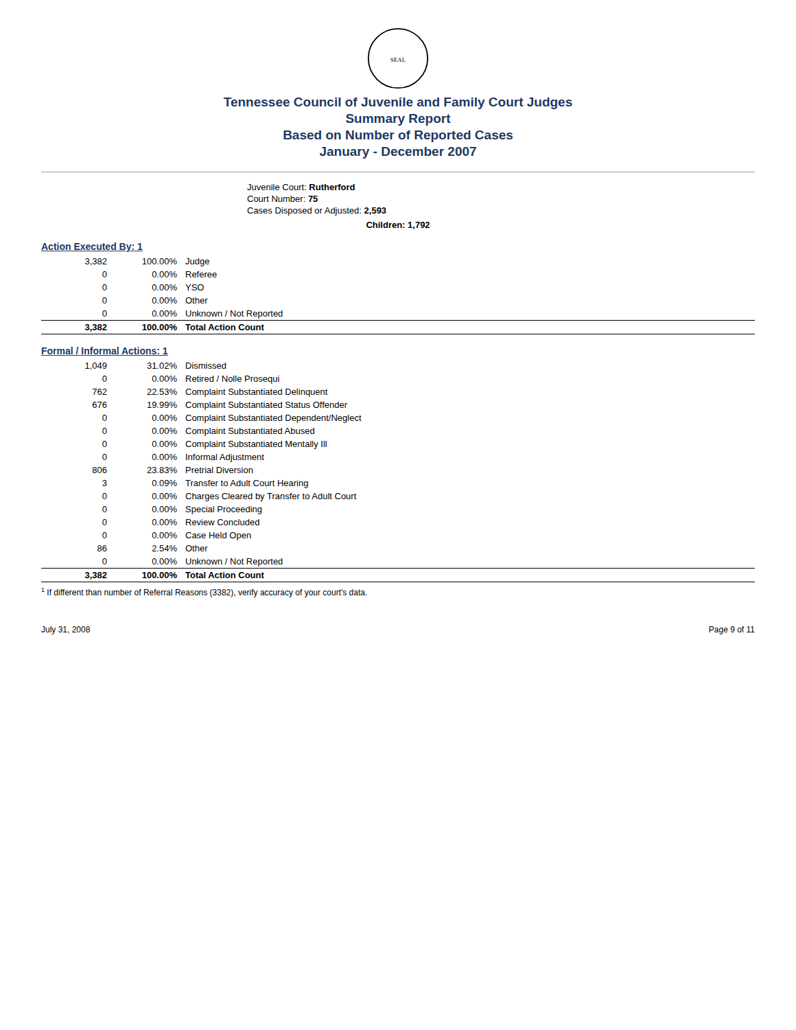Tennessee Council of Juvenile and Family Court Judges
Summary Report
Based on Number of Reported Cases
January - December 2007
Juvenile Court: Rutherford
Court Number: 75
Cases Disposed or Adjusted: 2,593
Children: 1,792
Action Executed By: 1
| 3,382 | 100.00% | Judge |
| 0 | 0.00% | Referee |
| 0 | 0.00% | YSO |
| 0 | 0.00% | Other |
| 0 | 0.00% | Unknown / Not Reported |
| 3,382 | 100.00% | Total Action Count |
Formal / Informal Actions: 1
| 1,049 | 31.02% | Dismissed |
| 0 | 0.00% | Retired / Nolle Prosequi |
| 762 | 22.53% | Complaint Substantiated Delinquent |
| 676 | 19.99% | Complaint Substantiated Status Offender |
| 0 | 0.00% | Complaint Substantiated Dependent/Neglect |
| 0 | 0.00% | Complaint Substantiated Abused |
| 0 | 0.00% | Complaint Substantiated Mentally Ill |
| 0 | 0.00% | Informal Adjustment |
| 806 | 23.83% | Pretrial Diversion |
| 3 | 0.09% | Transfer to Adult Court Hearing |
| 0 | 0.00% | Charges Cleared by Transfer to Adult Court |
| 0 | 0.00% | Special Proceeding |
| 0 | 0.00% | Review Concluded |
| 0 | 0.00% | Case Held Open |
| 86 | 2.54% | Other |
| 0 | 0.00% | Unknown / Not Reported |
| 3,382 | 100.00% | Total Action Count |
1 If different than number of Referral Reasons (3382), verify accuracy of your court's data.
July 31, 2008
Page 9 of 11